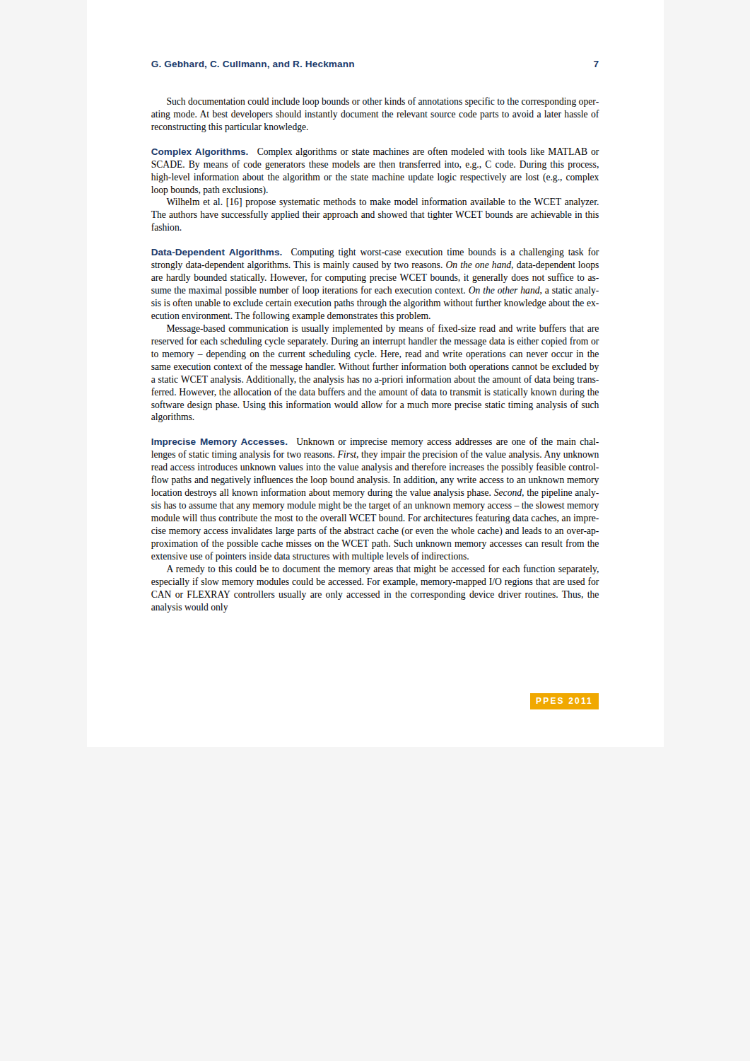G. Gebhard, C. Cullmann, and R. Heckmann 7
Such documentation could include loop bounds or other kinds of annotations specific to the corresponding operating mode. At best developers should instantly document the relevant source code parts to avoid a later hassle of reconstructing this particular knowledge.
Complex Algorithms. Complex algorithms or state machines are often modeled with tools like MATLAB or SCADE. By means of code generators these models are then transferred into, e.g., C code. During this process, high-level information about the algorithm or the state machine update logic respectively are lost (e.g., complex loop bounds, path exclusions).
Wilhelm et al. [16] propose systematic methods to make model information available to the WCET analyzer. The authors have successfully applied their approach and showed that tighter WCET bounds are achievable in this fashion.
Data-Dependent Algorithms. Computing tight worst-case execution time bounds is a challenging task for strongly data-dependent algorithms. This is mainly caused by two reasons. On the one hand, data-dependent loops are hardly bounded statically. However, for computing precise WCET bounds, it generally does not suffice to assume the maximal possible number of loop iterations for each execution context. On the other hand, a static analysis is often unable to exclude certain execution paths through the algorithm without further knowledge about the execution environment. The following example demonstrates this problem.
Message-based communication is usually implemented by means of fixed-size read and write buffers that are reserved for each scheduling cycle separately. During an interrupt handler the message data is either copied from or to memory – depending on the current scheduling cycle. Here, read and write operations can never occur in the same execution context of the message handler. Without further information both operations cannot be excluded by a static WCET analysis. Additionally, the analysis has no a-priori information about the amount of data being transferred. However, the allocation of the data buffers and the amount of data to transmit is statically known during the software design phase. Using this information would allow for a much more precise static timing analysis of such algorithms.
Imprecise Memory Accesses. Unknown or imprecise memory access addresses are one of the main challenges of static timing analysis for two reasons. First, they impair the precision of the value analysis. Any unknown read access introduces unknown values into the value analysis and therefore increases the possibly feasible control-flow paths and negatively influences the loop bound analysis. In addition, any write access to an unknown memory location destroys all known information about memory during the value analysis phase. Second, the pipeline analysis has to assume that any memory module might be the target of an unknown memory access – the slowest memory module will thus contribute the most to the overall WCET bound. For architectures featuring data caches, an imprecise memory access invalidates large parts of the abstract cache (or even the whole cache) and leads to an over-approximation of the possible cache misses on the WCET path. Such unknown memory accesses can result from the extensive use of pointers inside data structures with multiple levels of indirections.
A remedy to this could be to document the memory areas that might be accessed for each function separately, especially if slow memory modules could be accessed. For example, memory-mapped I/O regions that are used for CAN or FLEXRAY controllers usually are only accessed in the corresponding device driver routines. Thus, the analysis would only
PPES 2011